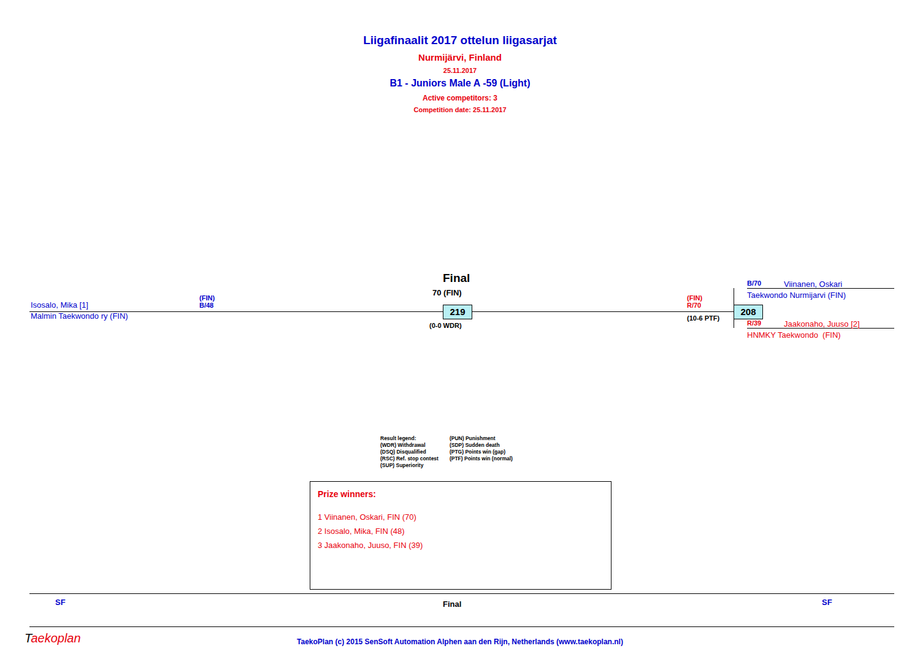Liigafinaalit 2017 ottelun liigasarjat
Nurmijärvi, Finland
25.11.2017
B1 - Juniors Male A -59 (Light)
Active competitors: 3
Competition date: 25.11.2017
Final
70 (FIN)
219
208
(0-0 WDR)
(10-6 PTF)
(FIN)
B/48
(FIN)
R/70
B/70
R/39
Isosalo, Mika [1]
Malmin Taekwondo ry (FIN)
Viinanen, Oskari
Taekwondo Nurmijarvi (FIN)
Jaakonaho, Juuso [2]
HNMKY Taekwondo (FIN)
| Result legend: | (PUN) Punishment |
| (WDR) Withdrawal | (SDP) Sudden death |
| (DSQ) Disqualified | (PTG) Points win (gap) |
| (RSC) Ref. stop contest | (PTF) Points win (normal) |
| (SUP) Superiority | |
Prize winners:
1 Viinanen, Oskari, FIN (70)
2 Isosalo, Mika, FIN (48)
3 Jaakonaho, Juuso, FIN (39)
SF
Final
SF
Taekoplan
TaekoPlan (c) 2015 SenSoft Automation Alphen aan den Rijn, Netherlands (www.taekoplan.nl)